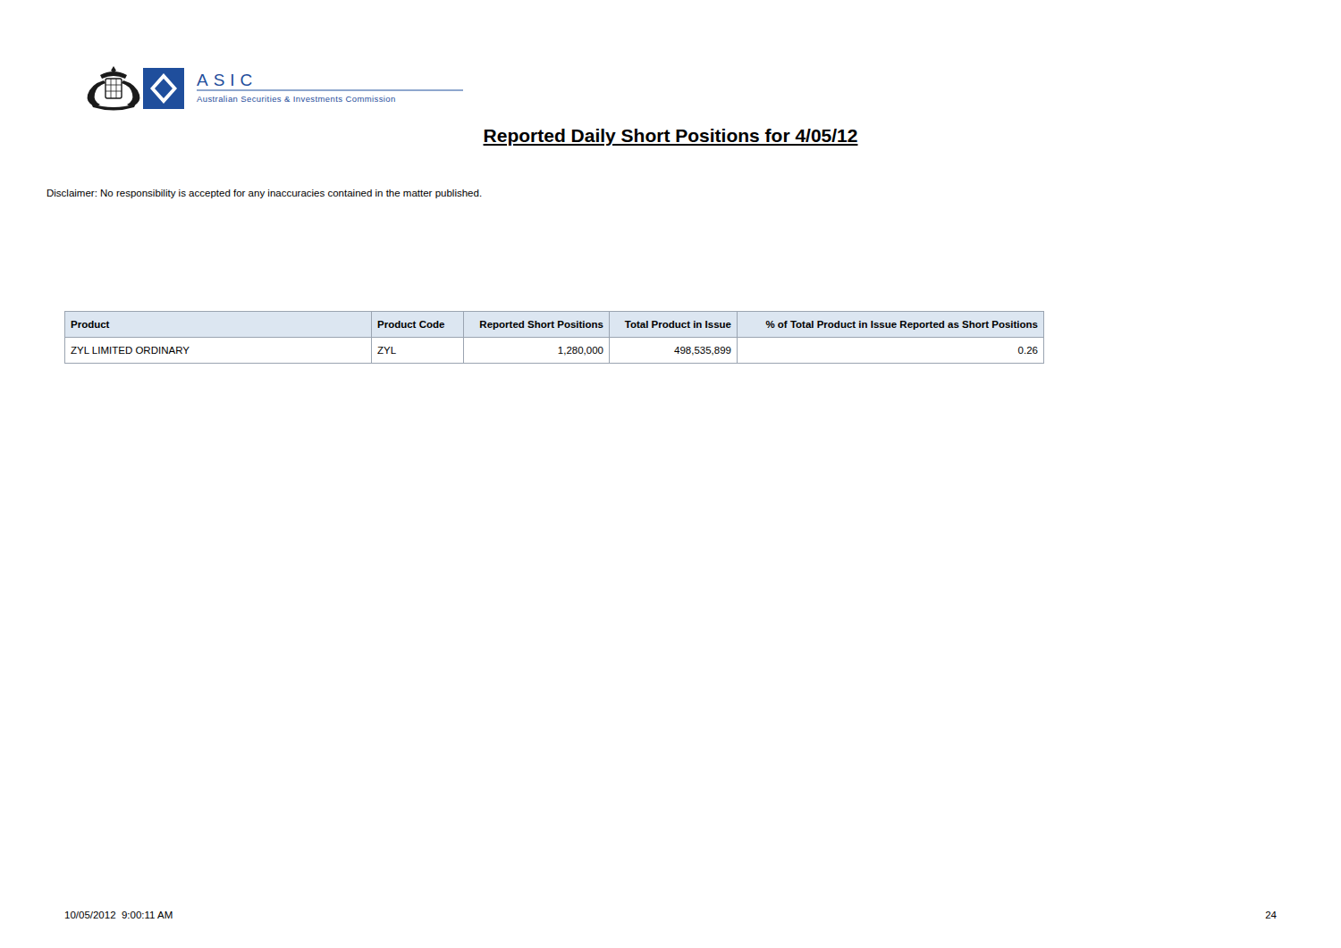ASIC Australian Securities & Investments Commission
Reported Daily Short Positions for 4/05/12
Disclaimer: No responsibility is accepted for any inaccuracies contained in the matter published.
| Product | Product Code | Reported Short Positions | Total Product in Issue | % of Total Product in Issue Reported as Short Positions |
| --- | --- | --- | --- | --- |
| ZYL LIMITED ORDINARY | ZYL | 1,280,000 | 498,535,899 | 0.26 |
10/05/2012 9:00:11 AM
24